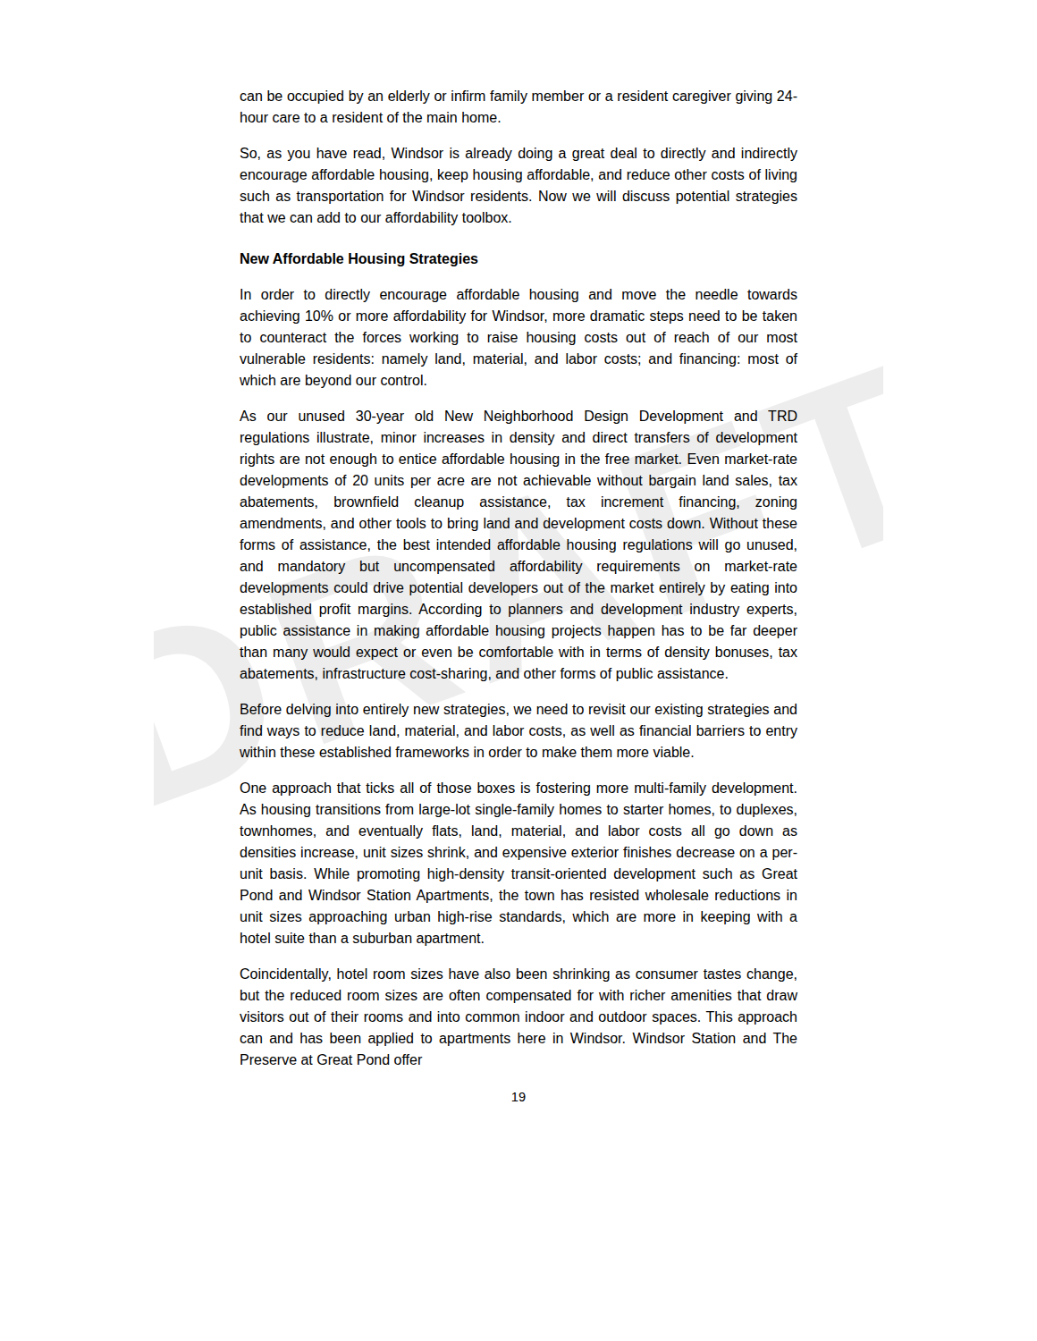DRAFT
can be occupied by an elderly or infirm family member or a resident caregiver giving 24-hour care to a resident of the main home.
So, as you have read, Windsor is already doing a great deal to directly and indirectly encourage affordable housing, keep housing affordable, and reduce other costs of living such as transportation for Windsor residents. Now we will discuss potential strategies that we can add to our affordability toolbox.
New Affordable Housing Strategies
In order to directly encourage affordable housing and move the needle towards achieving 10% or more affordability for Windsor, more dramatic steps need to be taken to counteract the forces working to raise housing costs out of reach of our most vulnerable residents: namely land, material, and labor costs; and financing: most of which are beyond our control.
As our unused 30-year old New Neighborhood Design Development and TRD regulations illustrate, minor increases in density and direct transfers of development rights are not enough to entice affordable housing in the free market. Even market-rate developments of 20 units per acre are not achievable without bargain land sales, tax abatements, brownfield cleanup assistance, tax increment financing, zoning amendments, and other tools to bring land and development costs down. Without these forms of assistance, the best intended affordable housing regulations will go unused, and mandatory but uncompensated affordability requirements on market-rate developments could drive potential developers out of the market entirely by eating into established profit margins. According to planners and development industry experts, public assistance in making affordable housing projects happen has to be far deeper than many would expect or even be comfortable with in terms of density bonuses, tax abatements, infrastructure cost-sharing, and other forms of public assistance.
Before delving into entirely new strategies, we need to revisit our existing strategies and find ways to reduce land, material, and labor costs, as well as financial barriers to entry within these established frameworks in order to make them more viable.
One approach that ticks all of those boxes is fostering more multi-family development. As housing transitions from large-lot single-family homes to starter homes, to duplexes, townhomes, and eventually flats, land, material, and labor costs all go down as densities increase, unit sizes shrink, and expensive exterior finishes decrease on a per-unit basis. While promoting high-density transit-oriented development such as Great Pond and Windsor Station Apartments, the town has resisted wholesale reductions in unit sizes approaching urban high-rise standards, which are more in keeping with a hotel suite than a suburban apartment.
Coincidentally, hotel room sizes have also been shrinking as consumer tastes change, but the reduced room sizes are often compensated for with richer amenities that draw visitors out of their rooms and into common indoor and outdoor spaces. This approach can and has been applied to apartments here in Windsor. Windsor Station and The Preserve at Great Pond offer
19